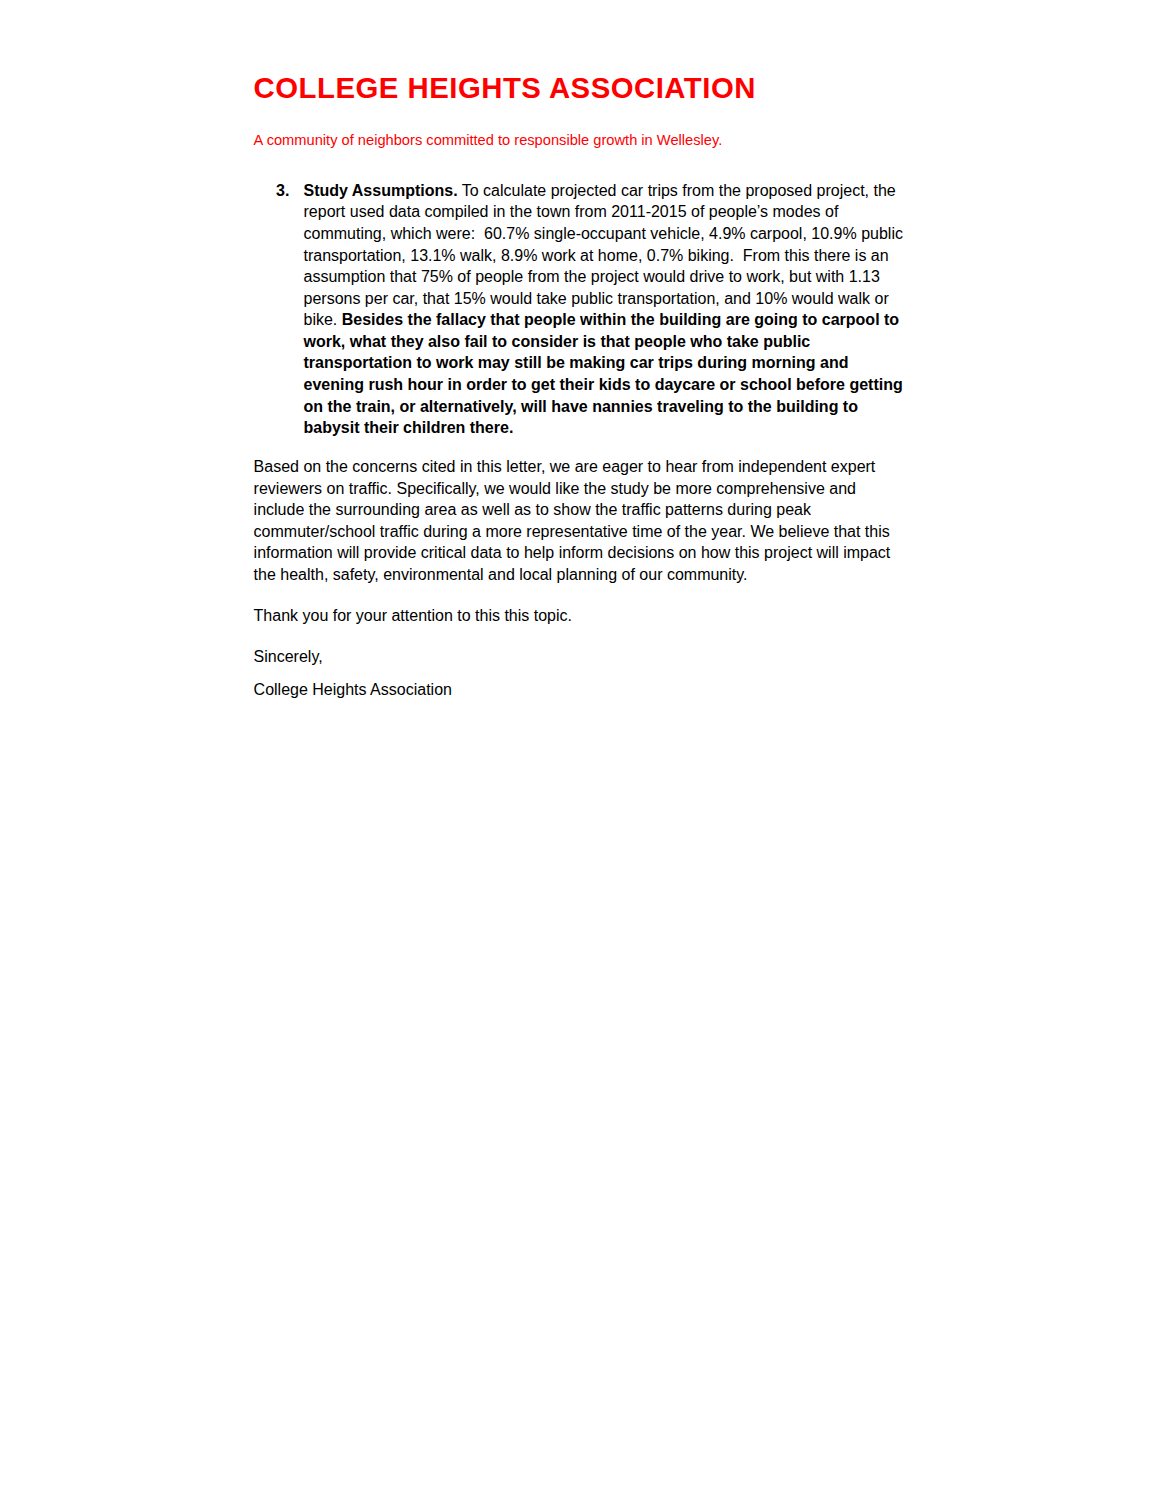COLLEGE HEIGHTS ASSOCIATION
A community of neighbors committed to responsible growth in Wellesley.
Study Assumptions. To calculate projected car trips from the proposed project, the report used data compiled in the town from 2011-2015 of people’s modes of commuting, which were: 60.7% single-occupant vehicle, 4.9% carpool, 10.9% public transportation, 13.1% walk, 8.9% work at home, 0.7% biking. From this there is an assumption that 75% of people from the project would drive to work, but with 1.13 persons per car, that 15% would take public transportation, and 10% would walk or bike. Besides the fallacy that people within the building are going to carpool to work, what they also fail to consider is that people who take public transportation to work may still be making car trips during morning and evening rush hour in order to get their kids to daycare or school before getting on the train, or alternatively, will have nannies traveling to the building to babysit their children there.
Based on the concerns cited in this letter, we are eager to hear from independent expert reviewers on traffic. Specifically, we would like the study be more comprehensive and include the surrounding area as well as to show the traffic patterns during peak commuter/school traffic during a more representative time of the year. We believe that this information will provide critical data to help inform decisions on how this project will impact the health, safety, environmental and local planning of our community.
Thank you for your attention to this this topic.
Sincerely,
College Heights Association